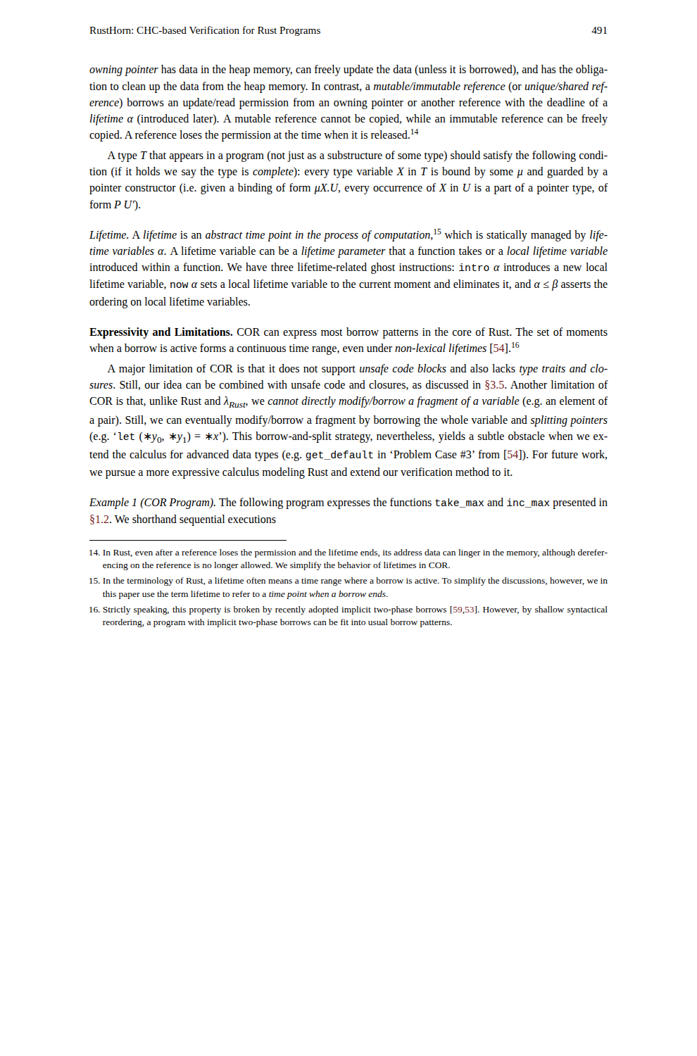RustHorn: CHC-based Verification for Rust Programs 491
owning pointer has data in the heap memory, can freely update the data (unless it is borrowed), and has the obligation to clean up the data from the heap memory. In contrast, a mutable/immutable reference (or unique/shared reference) borrows an update/read permission from an owning pointer or another reference with the deadline of a lifetime α (introduced later). A mutable reference cannot be copied, while an immutable reference can be freely copied. A reference loses the permission at the time when it is released.14
A type T that appears in a program (not just as a substructure of some type) should satisfy the following condition (if it holds we say the type is complete): every type variable X in T is bound by some μ and guarded by a pointer constructor (i.e. given a binding of form μX.U, every occurrence of X in U is a part of a pointer type, of form P U′).
Lifetime. A lifetime is an abstract time point in the process of computation,15 which is statically managed by lifetime variables α. A lifetime variable can be a lifetime parameter that a function takes or a local lifetime variable introduced within a function. We have three lifetime-related ghost instructions: intro α introduces a new local lifetime variable, now α sets a local lifetime variable to the current moment and eliminates it, and α ≤ β asserts the ordering on local lifetime variables.
Expressivity and Limitations. COR can express most borrow patterns in the core of Rust. The set of moments when a borrow is active forms a continuous time range, even under non-lexical lifetimes [54].16
A major limitation of COR is that it does not support unsafe code blocks and also lacks type traits and closures. Still, our idea can be combined with unsafe code and closures, as discussed in §3.5. Another limitation of COR is that, unlike Rust and λRust, we cannot directly modify/borrow a fragment of a variable (e.g. an element of a pair). Still, we can eventually modify/borrow a fragment by borrowing the whole variable and splitting pointers (e.g. ‘let (∗y0, ∗y1) = ∗x’). This borrow-and-split strategy, nevertheless, yields a subtle obstacle when we extend the calculus for advanced data types (e.g. get_default in ‘Problem Case #3’ from [54]). For future work, we pursue a more expressive calculus modeling Rust and extend our verification method to it.
Example 1 (COR Program). The following program expresses the functions take_max and inc_max presented in §1.2. We shorthand sequential executions
In Rust, even after a reference loses the permission and the lifetime ends, its address data can linger in the memory, although dereferencing on the reference is no longer allowed. We simplify the behavior of lifetimes in COR.
In the terminology of Rust, a lifetime often means a time range where a borrow is active. To simplify the discussions, however, we in this paper use the term lifetime to refer to a time point when a borrow ends.
Strictly speaking, this property is broken by recently adopted implicit two-phase borrows [59,53]. However, by shallow syntactical reordering, a program with implicit two-phase borrows can be fit into usual borrow patterns.